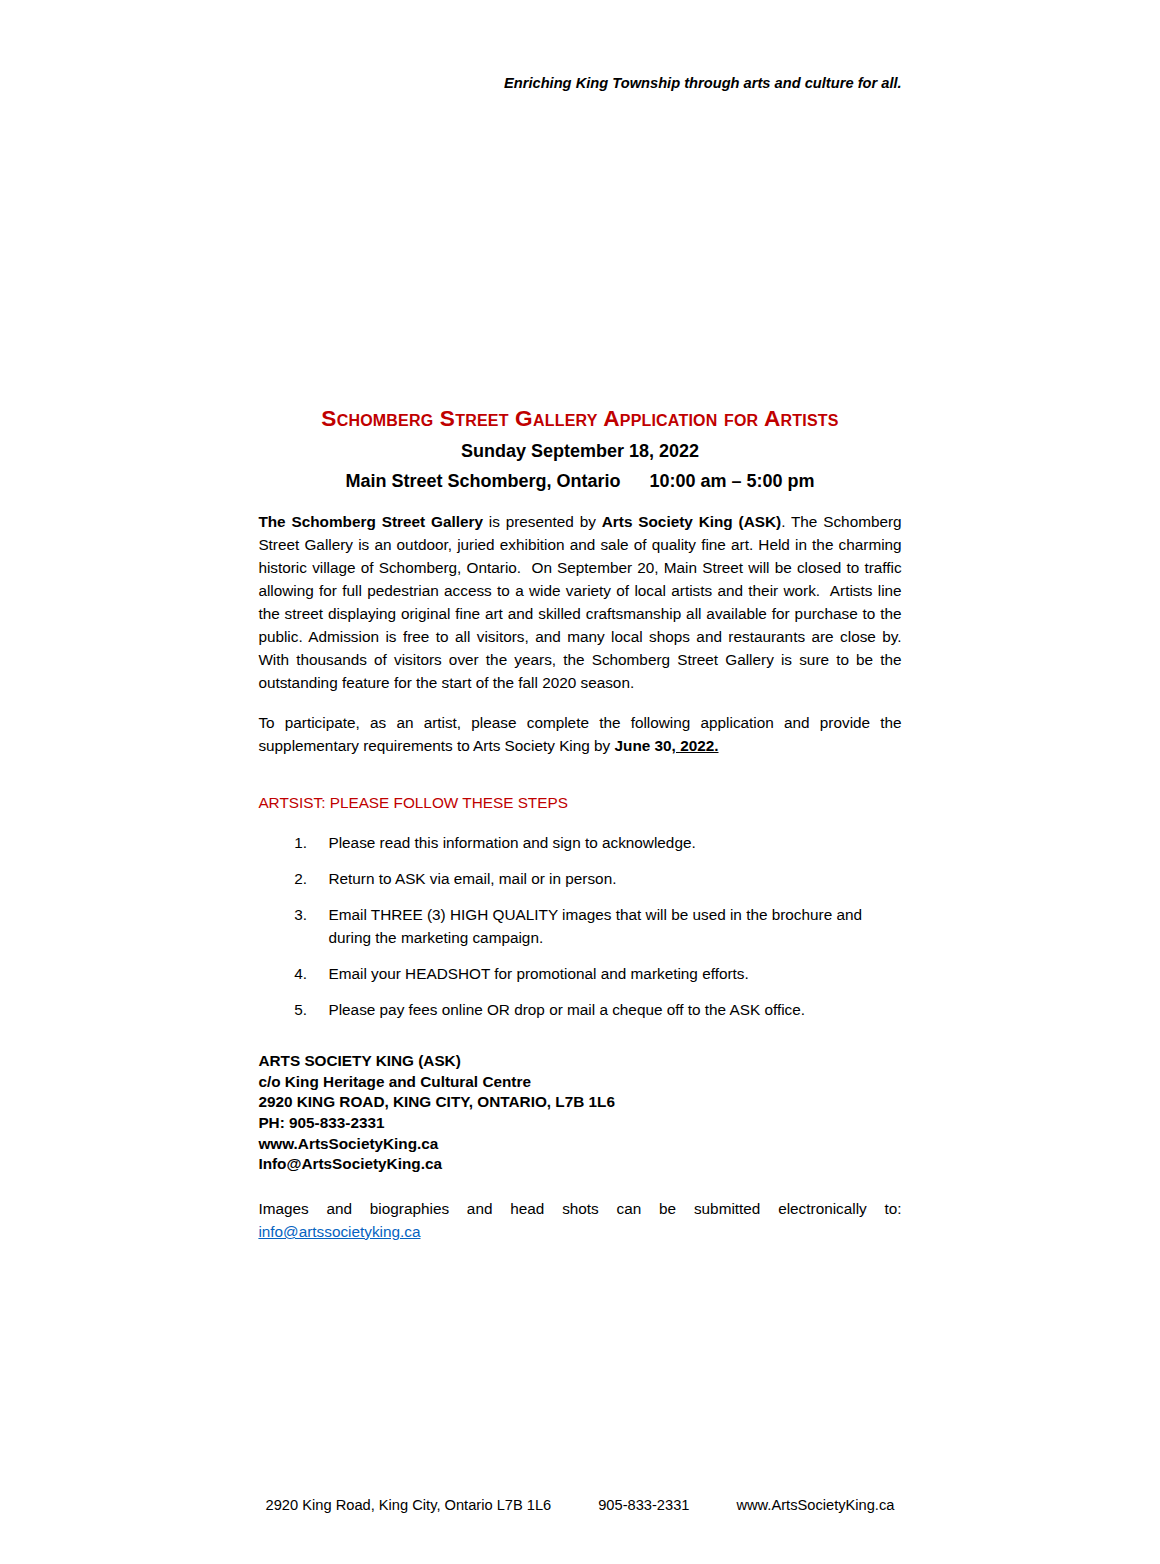Enriching King Township through arts and culture for all.
Schomberg Street Gallery Application for Artists
Sunday September 18, 2022
Main Street Schomberg, Ontario 10:00 am – 5:00 pm
The Schomberg Street Gallery is presented by Arts Society King (ASK). The Schomberg Street Gallery is an outdoor, juried exhibition and sale of quality fine art. Held in the charming historic village of Schomberg, Ontario. On September 20, Main Street will be closed to traffic allowing for full pedestrian access to a wide variety of local artists and their work. Artists line the street displaying original fine art and skilled craftsmanship all available for purchase to the public. Admission is free to all visitors, and many local shops and restaurants are close by. With thousands of visitors over the years, the Schomberg Street Gallery is sure to be the outstanding feature for the start of the fall 2020 season.
To participate, as an artist, please complete the following application and provide the supplementary requirements to Arts Society King by June 30, 2022.
ARTSIST: PLEASE FOLLOW THESE STEPS
Please read this information and sign to acknowledge.
Return to ASK via email, mail or in person.
Email THREE (3) HIGH QUALITY images that will be used in the brochure and during the marketing campaign.
Email your HEADSHOT for promotional and marketing efforts.
Please pay fees online OR drop or mail a cheque off to the ASK office.
ARTS SOCIETY KING (ASK)
c/o King Heritage and Cultural Centre
2920 KING ROAD, KING CITY, ONTARIO, L7B 1L6
PH: 905-833-2331
www.ArtsSocietyKing.ca
Info@ArtsSocietyKing.ca
Images and biographies and head shots can be submitted electronically to: info@artssocietyking.ca
2920 King Road, King City, Ontario L7B 1L6 905-833-2331 www.ArtsSocietyKing.ca